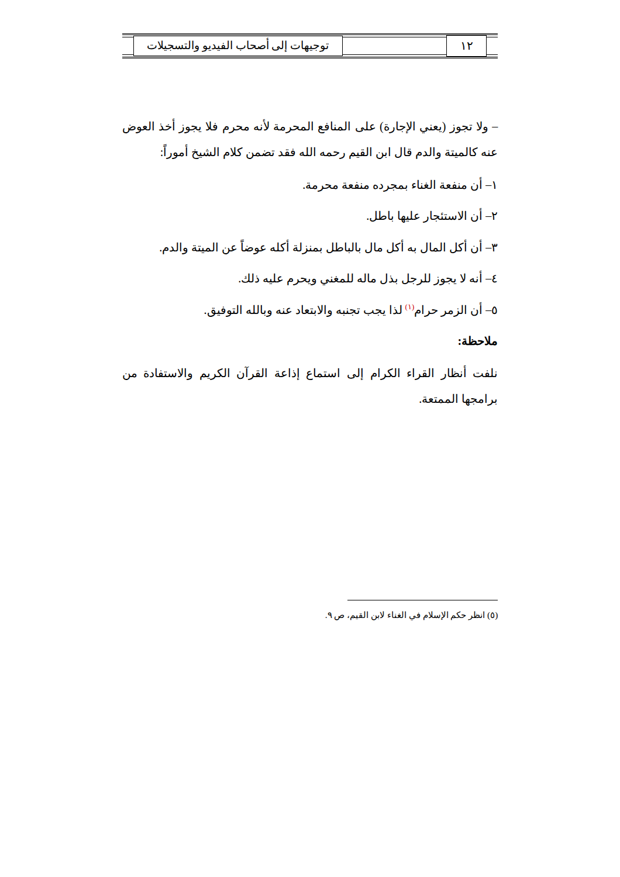١٢ توجيهات إلى أصحاب الفيديو والتسجيلات
– ولا تجوز (يعني الإجارة) على المنافع المحرمة لأنه محرم فلا يجوز أخذ العوض عنه كالميتة والدم قال ابن القيم رحمه الله فقد تضمن كلام الشيخ أموراً:
١– أن منفعة الغناء بمجرده منفعة محرمة.
٢– أن الاستئجار عليها باطل.
٣– أن أكل المال به أكل مال بالباطل بمنزلة أكله عوضاً عن الميتة والدم.
٤– أنه لا يجوز للرجل بذل ماله للمغني ويحرم عليه ذلك.
٥– أن الزمر حرام(١) لذا يجب تجنبه والابتعاد عنه وبالله التوفيق.
ملاحظة:
نلفت أنظار القراء الكرام إلى استماع إذاعة القرآن الكريم والاستفادة من برامجها الممتعة.
(٥) انظر حكم الإسلام في الغناء لابن القيم، ص ٩.